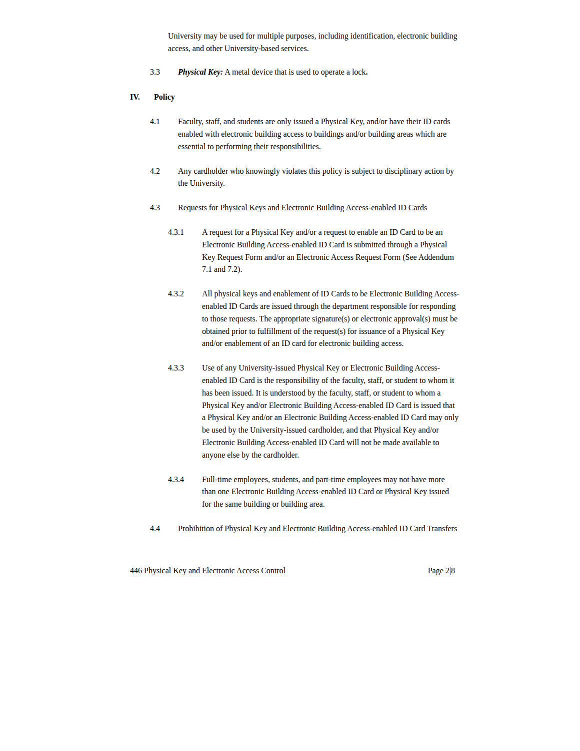University may be used for multiple purposes, including identification, electronic building access, and other University-based services.
3.3
Physical Key: A metal device that is used to operate a lock.
IV.
Policy
4.1
Faculty, staff, and students are only issued a Physical Key, and/or have their ID cards enabled with electronic building access to buildings and/or building areas which are essential to performing their responsibilities.
4.2
Any cardholder who knowingly violates this policy is subject to disciplinary action by the University.
4.3
Requests for Physical Keys and Electronic Building Access-enabled ID Cards
4.3.1
A request for a Physical Key and/or a request to enable an ID Card to be an Electronic Building Access-enabled ID Card is submitted through a Physical Key Request Form and/or an Electronic Access Request Form (See Addendum 7.1 and 7.2).
4.3.2
All physical keys and enablement of ID Cards to be Electronic Building Access-enabled ID Cards are issued through the department responsible for responding to those requests. The appropriate signature(s) or electronic approval(s) must be obtained prior to fulfillment of the request(s) for issuance of a Physical Key and/or enablement of an ID card for electronic building access.
4.3.3
Use of any University-issued Physical Key or Electronic Building Access-enabled ID Card is the responsibility of the faculty, staff, or student to whom it has been issued. It is understood by the faculty, staff, or student to whom a Physical Key and/or Electronic Building Access-enabled ID Card is issued that a Physical Key and/or an Electronic Building Access-enabled ID Card may only be used by the University-issued cardholder, and that Physical Key and/or Electronic Building Access-enabled ID Card will not be made available to anyone else by the cardholder.
4.3.4
Full-time employees, students, and part-time employees may not have more than one Electronic Building Access-enabled ID Card or Physical Key issued for the same building or building area.
4.4
Prohibition of Physical Key and Electronic Building Access-enabled ID Card Transfers
446 Physical Key and Electronic Access Control
Page 2|8